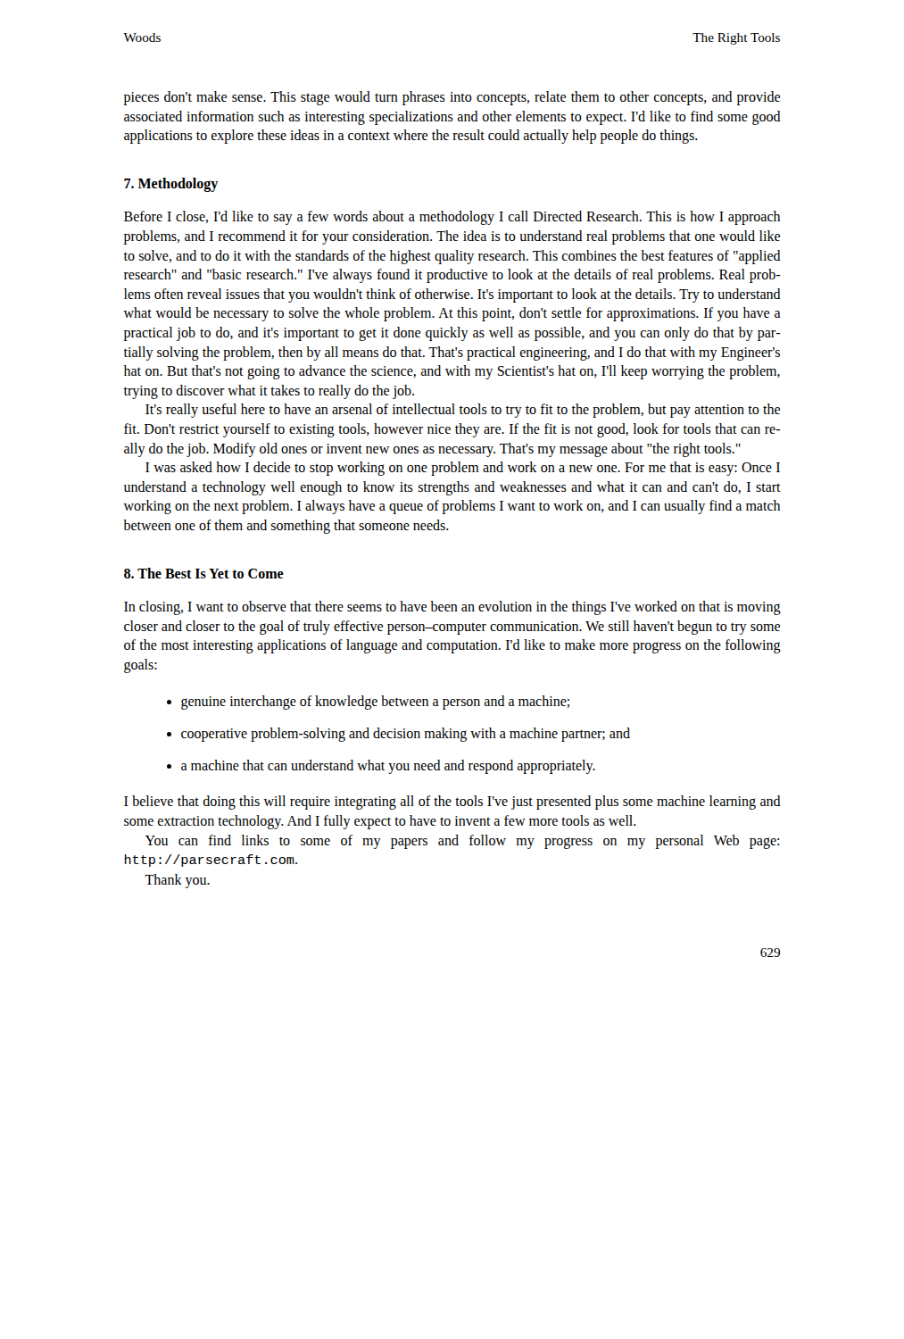Woods The Right Tools
pieces don't make sense. This stage would turn phrases into concepts, relate them to other concepts, and provide associated information such as interesting specializations and other elements to expect. I'd like to find some good applications to explore these ideas in a context where the result could actually help people do things.
7. Methodology
Before I close, I'd like to say a few words about a methodology I call Directed Research. This is how I approach problems, and I recommend it for your consideration. The idea is to understand real problems that one would like to solve, and to do it with the standards of the highest quality research. This combines the best features of "applied research" and "basic research." I've always found it productive to look at the details of real problems. Real problems often reveal issues that you wouldn't think of otherwise. It's important to look at the details. Try to understand what would be necessary to solve the whole problem. At this point, don't settle for approximations. If you have a practical job to do, and it's important to get it done quickly as well as possible, and you can only do that by partially solving the problem, then by all means do that. That's practical engineering, and I do that with my Engineer's hat on. But that's not going to advance the science, and with my Scientist's hat on, I'll keep worrying the problem, trying to discover what it takes to really do the job.
It's really useful here to have an arsenal of intellectual tools to try to fit to the problem, but pay attention to the fit. Don't restrict yourself to existing tools, however nice they are. If the fit is not good, look for tools that can really do the job. Modify old ones or invent new ones as necessary. That's my message about "the right tools."
I was asked how I decide to stop working on one problem and work on a new one. For me that is easy: Once I understand a technology well enough to know its strengths and weaknesses and what it can and can't do, I start working on the next problem. I always have a queue of problems I want to work on, and I can usually find a match between one of them and something that someone needs.
8. The Best Is Yet to Come
In closing, I want to observe that there seems to have been an evolution in the things I've worked on that is moving closer and closer to the goal of truly effective person–computer communication. We still haven't begun to try some of the most interesting applications of language and computation. I'd like to make more progress on the following goals:
genuine interchange of knowledge between a person and a machine;
cooperative problem-solving and decision making with a machine partner; and
a machine that can understand what you need and respond appropriately.
I believe that doing this will require integrating all of the tools I've just presented plus some machine learning and some extraction technology. And I fully expect to have to invent a few more tools as well.
You can find links to some of my papers and follow my progress on my personal Web page: http://parsecraft.com.
Thank you.
629